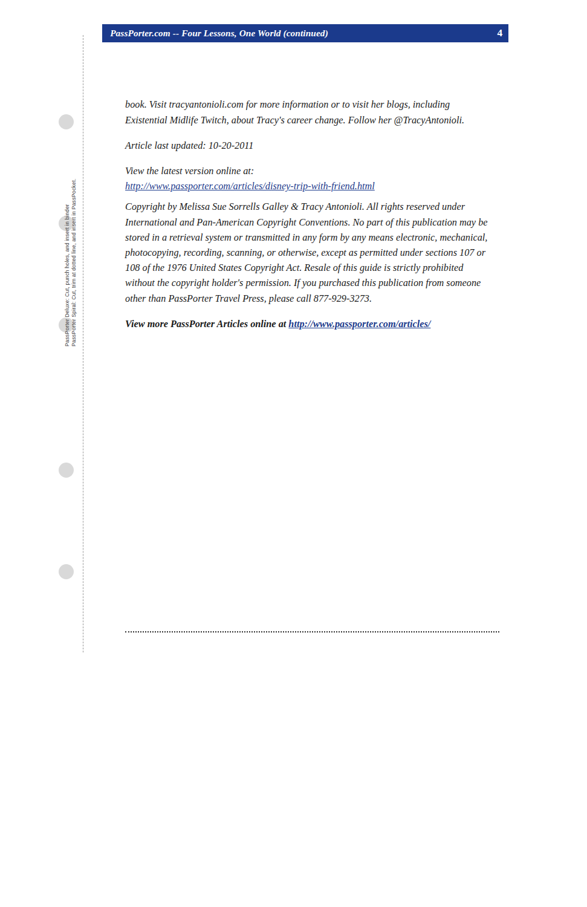PassPorter Deluxe: Cut, punch holes, and insert in binder PassPorter Spiral: Cut, trim at dotted line, and insert in PassPocket.
PassPorter.com -- Four Lessons, One World (continued)
4
book. Visit tracyantonioli.com for more information or to visit her blogs, including Existential Midlife Twitch, about Tracy's career change. Follow her @TracyAntonioli.
Article last updated: 10-20-2011
View the latest version online at:
http://www.passporter.com/articles/disney-trip-with-friend.html
Copyright by Melissa Sue Sorrells Galley & Tracy Antonioli. All rights reserved under International and Pan-American Copyright Conventions. No part of this publication may be stored in a retrieval system or transmitted in any form by any means electronic, mechanical, photocopying, recording, scanning, or otherwise, except as permitted under sections 107 or 108 of the 1976 United States Copyright Act. Resale of this guide is strictly prohibited without the copyright holder's permission. If you purchased this publication from someone other than PassPorter Travel Press, please call 877-929-3273.
View more PassPorter Articles online at http://www.passporter.com/articles/